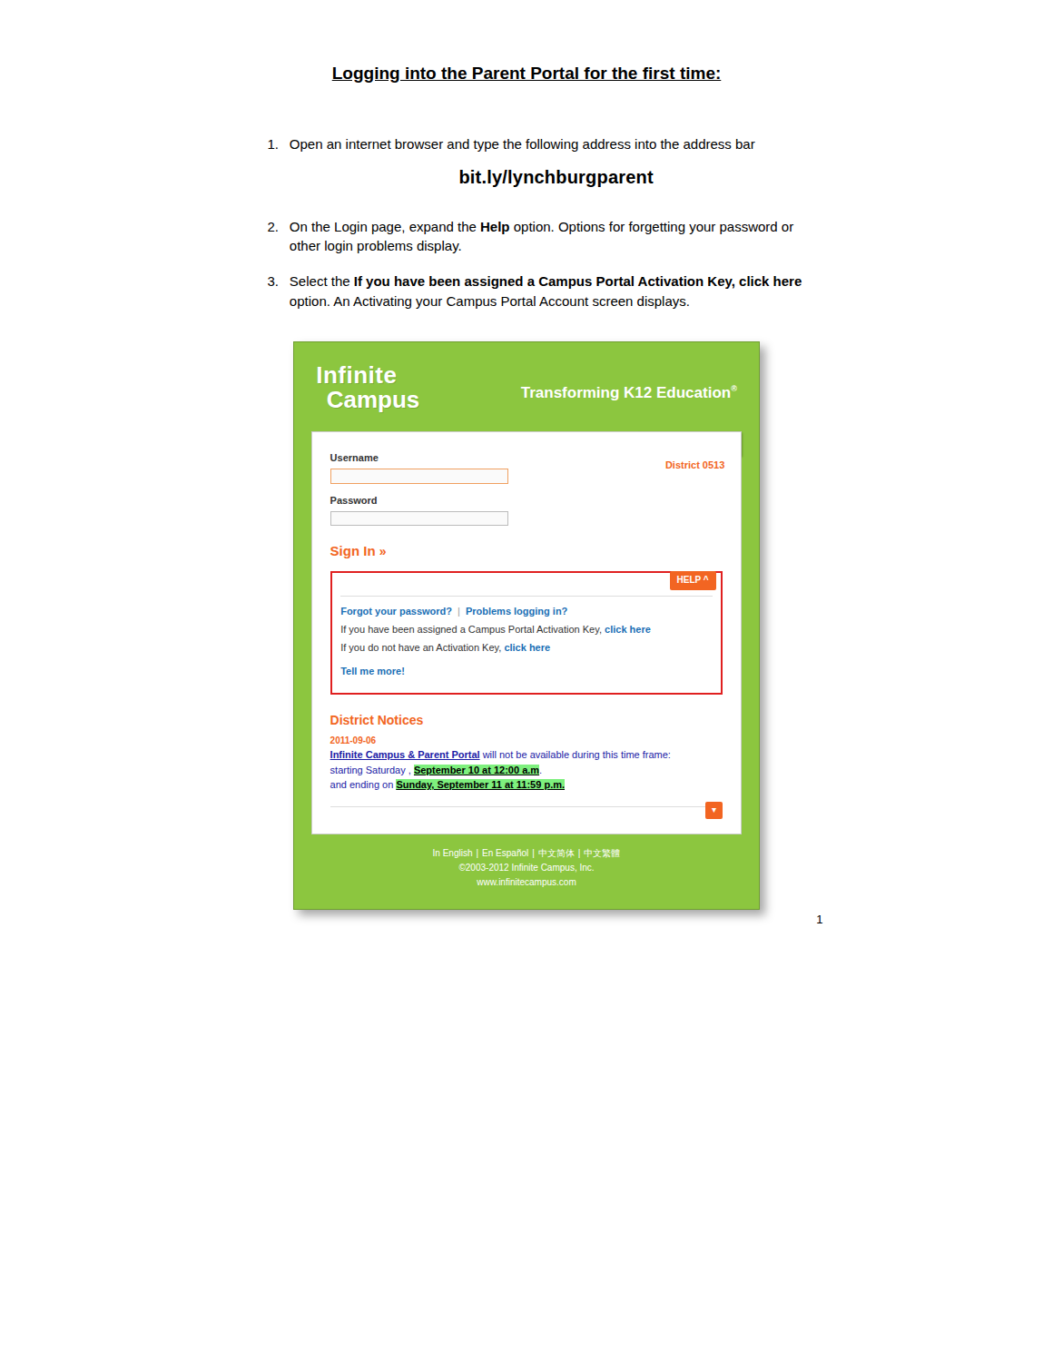Logging into the Parent Portal for the first time:
Open an internet browser and type the following address into the address bar bit.ly/lynchburgparent
On the Login page, expand the Help option. Options for forgetting your password or other login problems display.
Select the If you have been assigned a Campus Portal Activation Key, click here option. An Activating your Campus Portal Account screen displays.
Infinite Campus
Transforming K12 Education®
Campus Portal
District 0513
Username
Password
Sign In »
HELP ^
Forgot your password?|Problems logging in?
If you have been assigned a Campus Portal Activation Key, click here
If you do not have an Activation Key, click here
Tell me more!
District Notices
2011-09-06
Infinite Campus & Parent Portal will not be available during this time frame:
starting Saturday , September 10 at 12:00 a.m.
and ending on Sunday, September 11 at 11:59 p.m.
▾
In English|En Español|中文简体|中文繁體
©2003-2012 Infinite Campus, Inc.
www.infinitecampus.com
1